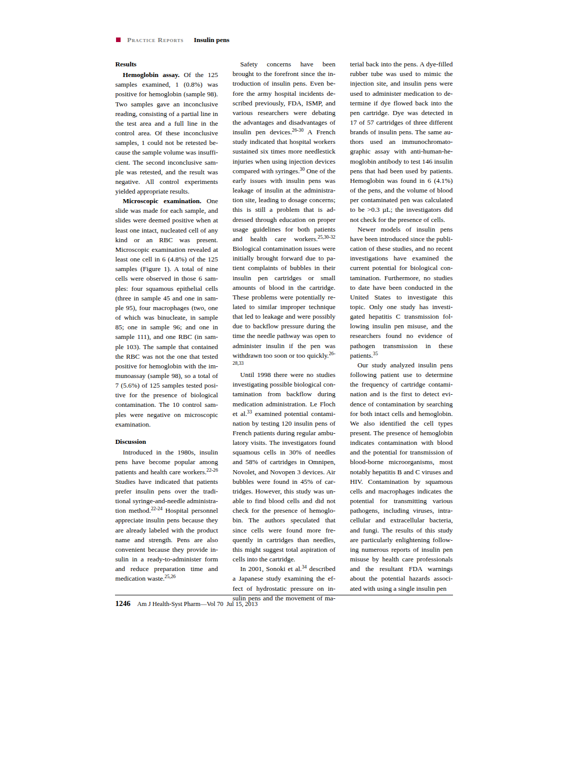Practice Reports Insulin pens
Results
Hemoglobin assay. Of the 125 samples examined, 1 (0.8%) was positive for hemoglobin (sample 98). Two samples gave an inconclusive reading, consisting of a partial line in the test area and a full line in the control area. Of these inconclusive samples, 1 could not be retested because the sample volume was insufficient. The second inconclusive sample was retested, and the result was negative. All control experiments yielded appropriate results.
Microscopic examination. One slide was made for each sample, and slides were deemed positive when at least one intact, nucleated cell of any kind or an RBC was present. Microscopic examination revealed at least one cell in 6 (4.8%) of the 125 samples (Figure 1). A total of nine cells were observed in those 6 samples: four squamous epithelial cells (three in sample 45 and one in sample 95), four macrophages (two, one of which was binucleate, in sample 85; one in sample 96; and one in sample 111), and one RBC (in sample 103). The sample that contained the RBC was not the one that tested positive for hemoglobin with the immunoassay (sample 98), so a total of 7 (5.6%) of 125 samples tested positive for the presence of biological contamination. The 10 control samples were negative on microscopic examination.
Discussion
Introduced in the 1980s, insulin pens have become popular among patients and health care workers.22-26 Studies have indicated that patients prefer insulin pens over the traditional syringe-and-needle administration method.22-24 Hospital personnel appreciate insulin pens because they are already labeled with the product name and strength. Pens are also convenient because they provide insulin in a ready-to-administer form and reduce preparation time and medication waste.25,26
Safety concerns have been brought to the forefront since the introduction of insulin pens. Even before the army hospital incidents described previously, FDA, ISMP, and various researchers were debating the advantages and disadvantages of insulin pen devices.26-30 A French study indicated that hospital workers sustained six times more needlestick injuries when using injection devices compared with syringes.30 One of the early issues with insulin pens was leakage of insulin at the administration site, leading to dosage concerns; this is still a problem that is addressed through education on proper usage guidelines for both patients and health care workers.25,30-32 Biological contamination issues were initially brought forward due to patient complaints of bubbles in their insulin pen cartridges or small amounts of blood in the cartridge. These problems were potentially related to similar improper technique that led to leakage and were possibly due to backflow pressure during the time the needle pathway was open to administer insulin if the pen was withdrawn too soon or too quickly.26-28,33
Until 1998 there were no studies investigating possible biological contamination from backflow during medication administration. Le Floch et al.33 examined potential contamination by testing 120 insulin pens of French patients during regular ambulatory visits. The investigators found squamous cells in 30% of needles and 58% of cartridges in Omnipen, Novolet, and Novopen 3 devices. Air bubbles were found in 45% of cartridges. However, this study was unable to find blood cells and did not check for the presence of hemoglobin. The authors speculated that since cells were found more frequently in cartridges than needles, this might suggest total aspiration of cells into the cartridge.
In 2001, Sonoki et al.34 described a Japanese study examining the effect of hydrostatic pressure on insulin pens and the movement of material back into the pens. A dye-filled rubber tube was used to mimic the injection site, and insulin pens were used to administer medication to determine if dye flowed back into the pen cartridge. Dye was detected in 17 of 57 cartridges of three different brands of insulin pens. The same authors used an immunochromatographic assay with anti-human-hemoglobin antibody to test 146 insulin pens that had been used by patients. Hemoglobin was found in 6 (4.1%) of the pens, and the volume of blood per contaminated pen was calculated to be >0.3 µL; the investigators did not check for the presence of cells.
Newer models of insulin pens have been introduced since the publication of these studies, and no recent investigations have examined the current potential for biological contamination. Furthermore, no studies to date have been conducted in the United States to investigate this topic. Only one study has investigated hepatitis C transmission following insulin pen misuse, and the researchers found no evidence of pathogen transmission in these patients.35
Our study analyzed insulin pens following patient use to determine the frequency of cartridge contamination and is the first to detect evidence of contamination by searching for both intact cells and hemoglobin. We also identified the cell types present. The presence of hemoglobin indicates contamination with blood and the potential for transmission of blood-borne microorganisms, most notably hepatitis B and C viruses and HIV. Contamination by squamous cells and macrophages indicates the potential for transmitting various pathogens, including viruses, intracellular and extracellular bacteria, and fungi. The results of this study are particularly enlightening following numerous reports of insulin pen misuse by health care professionals and the resultant FDA warnings about the potential hazards associated with using a single insulin pen
1246 Am J Health-Syst Pharm—Vol 70 Jul 15, 2013